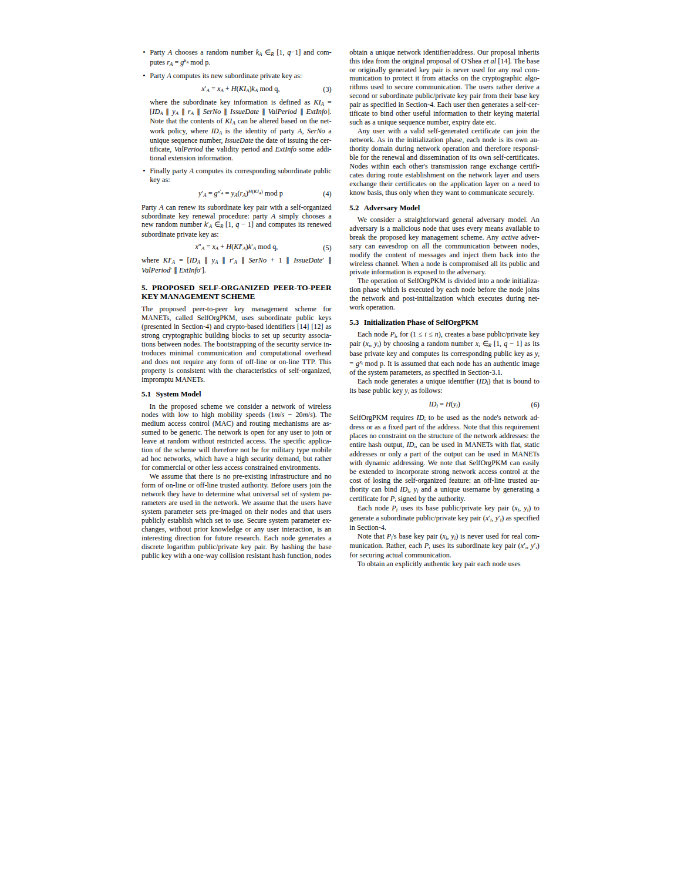Party A chooses a random number kA ∈R [1, q−1] and computes rA = gkA mod p.
Party A computes its new subordinate private key as: x′A = xA + H(KIA)kA mod q,(3) where the subordinate key information is defined as KIA = [IDA ∥ yA ∥ rA ∥ SerNo ∥ IssueDate ∥ ValPeriod ∥ ExtInfo]. Note that the contents of KIA can be altered based on the network policy, where IDA is the identity of party A, SerNo a unique sequence number, IssueDate the date of issuing the certificate, ValPeriod the validity period and ExtInfo some additional extension information.
Finally party A computes its corresponding subordinate public key as: y′A = gx′A = yA(rA)H(KIA) mod p(4)
Party A can renew its subordinate key pair with a self-organized subordinate key renewal procedure: party A simply chooses a new random number k′A ∈R [1, q − 1] and computes its renewed subordinate private key as:
x″A = xA + H(KI′A)k′A mod q,(5)
where KI′A = [IDA ∥ yA ∥ r′A ∥ SerNo + 1 ∥ IssueDate′ ∥ ValPeriod′ ∥ ExtInfo′].
5. PROPOSED SELF-ORGANIZED PEER-TO-PEER KEY MANAGEMENT SCHEME
The proposed peer-to-peer key management scheme for MANETs, called SelfOrgPKM, uses subordinate public keys (presented in Section-4) and crypto-based identifiers [14] [12] as strong cryptographic building blocks to set up security associations between nodes. The bootstrapping of the security service introduces minimal communication and computational overhead and does not require any form of off-line or on-line TTP. This property is consistent with the characteristics of self-organized, impromptu MANETs.
5.1 System Model
In the proposed scheme we consider a network of wireless nodes with low to high mobility speeds (1m/s − 20m/s). The medium access control (MAC) and routing mechanisms are assumed to be generic. The network is open for any user to join or leave at random without restricted access. The specific application of the scheme will therefore not be for military type mobile ad hoc networks, which have a high security demand, but rather for commercial or other less access constrained environments.
We assume that there is no pre-existing infrastructure and no form of on-line or off-line trusted authority. Before users join the network they have to determine what universal set of system parameters are used in the network. We assume that the users have system parameter sets pre-imaged on their nodes and that users publicly establish which set to use. Secure system parameter exchanges, without prior knowledge or any user interaction, is an interesting direction for future research. Each node generates a discrete logarithm public/private key pair. By hashing the base public key with a one-way collision resistant hash function, nodes obtain a unique network identifier/address. Our proposal inherits this idea from the original proposal of O'Shea et al [14]. The base or originally generated key pair is never used for any real communication to protect it from attacks on the cryptographic algorithms used to secure communication. The users rather derive a second or subordinate public/private key pair from their base key pair as specified in Section-4. Each user then generates a self-certificate to bind other useful information to their keying material such as a unique sequence number, expiry date etc.
Any user with a valid self-generated certificate can join the network. As in the initialization phase, each node is its own authority domain during network operation and therefore responsible for the renewal and dissemination of its own self-certificates. Nodes within each other's transmission range exchange certificates during route establishment on the network layer and users exchange their certificates on the application layer on a need to know basis, thus only when they want to communicate securely.
5.2 Adversary Model
We consider a straightforward general adversary model. An adversary is a malicious node that uses every means available to break the proposed key management scheme. Any active adversary can eavesdrop on all the communication between nodes, modify the content of messages and inject them back into the wireless channel. When a node is compromised all its public and private information is exposed to the adversary.
The operation of SelfOrgPKM is divided into a node initialization phase which is executed by each node before the node joins the network and post-initialization which executes during network operation.
5.3 Initialization Phase of SelfOrgPKM
Each node Pi, for (1 ≤ i ≤ n), creates a base public/private key pair (xi, yi) by choosing a random number xi ∈R [1, q − 1] as its base private key and computes its corresponding public key as yi = gxi mod p. It is assumed that each node has an authentic image of the system parameters, as specified in Section-3.1.
Each node generates a unique identifier (IDi) that is bound to its base public key yi as follows:
IDi = H(yi)(6)
SelfOrgPKM requires IDi to be used as the node's network address or as a fixed part of the address. Note that this requirement places no constraint on the structure of the network addresses: the entire hash output, IDi, can be used in MANETs with flat, static addresses or only a part of the output can be used in MANETs with dynamic addressing. We note that SelfOrgPKM can easily be extended to incorporate strong network access control at the cost of losing the self-organized feature: an off-line trusted authority can bind IDi, yi and a unique username by generating a certificate for Pi signed by the authority.
Each node Pi uses its base public/private key pair (xi, yi) to generate a subordinate public/private key pair (x′i, y′i) as specified in Section-4.
Note that Pi's base key pair (xi, yi) is never used for real communication. Rather, each Pi uses its subordinate key pair (x′i, y′i) for securing actual communication.
To obtain an explicitly authentic key pair each node uses